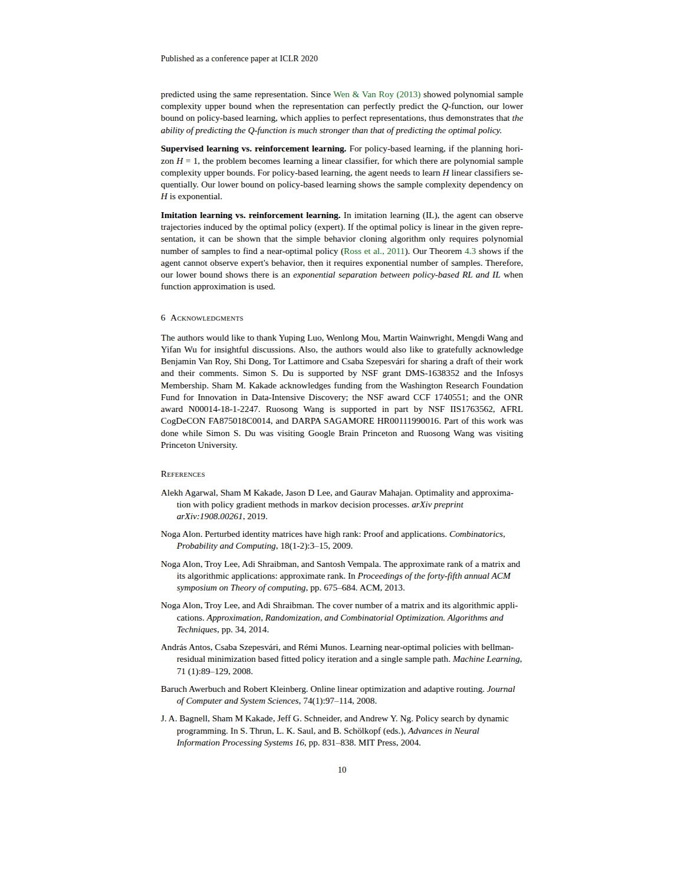Published as a conference paper at ICLR 2020
predicted using the same representation. Since Wen & Van Roy (2013) showed polynomial sample complexity upper bound when the representation can perfectly predict the Q-function, our lower bound on policy-based learning, which applies to perfect representations, thus demonstrates that the ability of predicting the Q-function is much stronger than that of predicting the optimal policy.
Supervised learning vs. reinforcement learning. For policy-based learning, if the planning horizon H = 1, the problem becomes learning a linear classifier, for which there are polynomial sample complexity upper bounds. For policy-based learning, the agent needs to learn H linear classifiers sequentially. Our lower bound on policy-based learning shows the sample complexity dependency on H is exponential.
Imitation learning vs. reinforcement learning. In imitation learning (IL), the agent can observe trajectories induced by the optimal policy (expert). If the optimal policy is linear in the given representation, it can be shown that the simple behavior cloning algorithm only requires polynomial number of samples to find a near-optimal policy (Ross et al., 2011). Our Theorem 4.3 shows if the agent cannot observe expert's behavior, then it requires exponential number of samples. Therefore, our lower bound shows there is an exponential separation between policy-based RL and IL when function approximation is used.
6 Acknowledgments
The authors would like to thank Yuping Luo, Wenlong Mou, Martin Wainwright, Mengdi Wang and Yifan Wu for insightful discussions. Also, the authors would also like to gratefully acknowledge Benjamin Van Roy, Shi Dong, Tor Lattimore and Csaba Szepesvári for sharing a draft of their work and their comments. Simon S. Du is supported by NSF grant DMS-1638352 and the Infosys Membership. Sham M. Kakade acknowledges funding from the Washington Research Foundation Fund for Innovation in Data-Intensive Discovery; the NSF award CCF 1740551; and the ONR award N00014-18-1-2247. Ruosong Wang is supported in part by NSF IIS1763562, AFRL CogDeCON FA875018C0014, and DARPA SAGAMORE HR00111990016. Part of this work was done while Simon S. Du was visiting Google Brain Princeton and Ruosong Wang was visiting Princeton University.
References
Alekh Agarwal, Sham M Kakade, Jason D Lee, and Gaurav Mahajan. Optimality and approximation with policy gradient methods in markov decision processes. arXiv preprint arXiv:1908.00261, 2019.
Noga Alon. Perturbed identity matrices have high rank: Proof and applications. Combinatorics, Probability and Computing, 18(1-2):3–15, 2009.
Noga Alon, Troy Lee, Adi Shraibman, and Santosh Vempala. The approximate rank of a matrix and its algorithmic applications: approximate rank. In Proceedings of the forty-fifth annual ACM symposium on Theory of computing, pp. 675–684. ACM, 2013.
Noga Alon, Troy Lee, and Adi Shraibman. The cover number of a matrix and its algorithmic applications. Approximation, Randomization, and Combinatorial Optimization. Algorithms and Techniques, pp. 34, 2014.
András Antos, Csaba Szepesvári, and Rémi Munos. Learning near-optimal policies with bellman-residual minimization based fitted policy iteration and a single sample path. Machine Learning, 71 (1):89–129, 2008.
Baruch Awerbuch and Robert Kleinberg. Online linear optimization and adaptive routing. Journal of Computer and System Sciences, 74(1):97–114, 2008.
J. A. Bagnell, Sham M Kakade, Jeff G. Schneider, and Andrew Y. Ng. Policy search by dynamic programming. In S. Thrun, L. K. Saul, and B. Schölkopf (eds.), Advances in Neural Information Processing Systems 16, pp. 831–838. MIT Press, 2004.
10